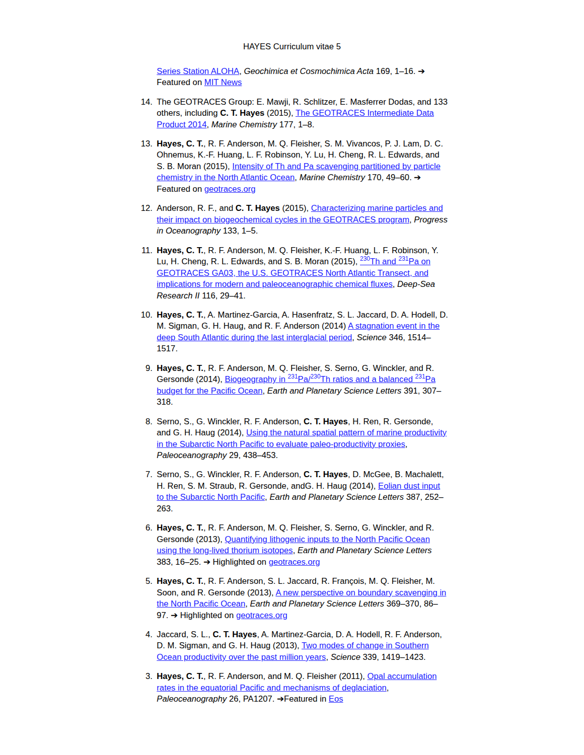HAYES Curriculum vitae 5
Series Station ALOHA, Geochimica et Cosmochimica Acta 169, 1–16. ➔ Featured on MIT News
14. The GEOTRACES Group: E. Mawji, R. Schlitzer, E. Masferrer Dodas, and 133 others, including C. T. Hayes (2015), The GEOTRACES Intermediate Data Product 2014, Marine Chemistry 177, 1–8.
13. Hayes, C. T., R. F. Anderson, M. Q. Fleisher, S. M. Vivancos, P. J. Lam, D. C. Ohnemus, K.-F. Huang, L. F. Robinson, Y. Lu, H. Cheng, R. L. Edwards, and S. B. Moran (2015), Intensity of Th and Pa scavenging partitioned by particle chemistry in the North Atlantic Ocean, Marine Chemistry 170, 49–60. ➔ Featured on geotraces.org
12. Anderson, R. F., and C. T. Hayes (2015), Characterizing marine particles and their impact on biogeochemical cycles in the GEOTRACES program, Progress in Oceanography 133, 1–5.
11. Hayes, C. T., R. F. Anderson, M. Q. Fleisher, K.-F. Huang, L. F. Robinson, Y. Lu, H. Cheng, R. L. Edwards, and S. B. Moran (2015), 230Th and 231Pa on GEOTRACES GA03, the U.S. GEOTRACES North Atlantic Transect, and implications for modern and paleoceanographic chemical fluxes, Deep-Sea Research II 116, 29–41.
10. Hayes, C. T., A. Martinez-Garcia, A. Hasenfratz, S. L. Jaccard, D. A. Hodell, D. M. Sigman, G. H. Haug, and R. F. Anderson (2014) A stagnation event in the deep South Atlantic during the last interglacial period, Science 346, 1514–1517.
9. Hayes, C. T., R. F. Anderson, M. Q. Fleisher, S. Serno, G. Winckler, and R. Gersonde (2014), Biogeography in 231Pa/230Th ratios and a balanced 231Pa budget for the Pacific Ocean, Earth and Planetary Science Letters 391, 307–318.
8. Serno, S., G. Winckler, R. F. Anderson, C. T. Hayes, H. Ren, R. Gersonde, and G. H. Haug (2014), Using the natural spatial pattern of marine productivity in the Subarctic North Pacific to evaluate paleo-productivity proxies, Paleoceanography 29, 438–453.
7. Serno, S., G. Winckler, R. F. Anderson, C. T. Hayes, D. McGee, B. Machalett, H. Ren, S. M. Straub, R. Gersonde, andG. H. Haug (2014), Eolian dust input to the Subarctic North Pacific, Earth and Planetary Science Letters 387, 252–263.
6. Hayes, C. T., R. F. Anderson, M. Q. Fleisher, S. Serno, G. Winckler, and R. Gersonde (2013), Quantifying lithogenic inputs to the North Pacific Ocean using the long-lived thorium isotopes, Earth and Planetary Science Letters 383, 16–25. ➔ Highlighted on geotraces.org
5. Hayes, C. T., R. F. Anderson, S. L. Jaccard, R. François, M. Q. Fleisher, M. Soon, and R. Gersonde (2013), A new perspective on boundary scavenging in the North Pacific Ocean, Earth and Planetary Science Letters 369–370, 86–97. ➔ Highlighted on geotraces.org
4. Jaccard, S. L., C. T. Hayes, A. Martinez-Garcia, D. A. Hodell, R. F. Anderson, D. M. Sigman, and G. H. Haug (2013), Two modes of change in Southern Ocean productivity over the past million years, Science 339, 1419–1423.
3. Hayes, C. T., R. F. Anderson, and M. Q. Fleisher (2011), Opal accumulation rates in the equatorial Pacific and mechanisms of deglaciation, Paleoceanography 26, PA1207. ➔Featured in Eos